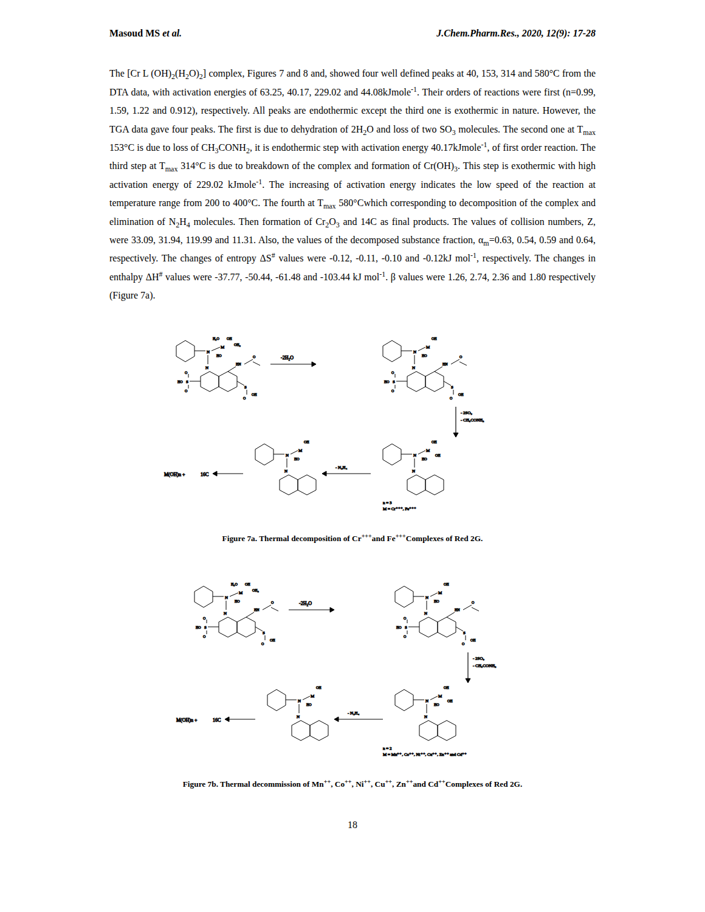Masoud MS et al.
J.Chem.Pharm.Res., 2020, 12(9): 17-28
The [Cr L (OH)2(H2O)2] complex, Figures 7 and 8 and, showed four well defined peaks at 40, 153, 314 and 580°C from the DTA data, with activation energies of 63.25, 40.17, 229.02 and 44.08kJmole-1. Their orders of reactions were first (n=0.99, 1.59, 1.22 and 0.912), respectively. All peaks are endothermic except the third one is exothermic in nature. However, the TGA data gave four peaks. The first is due to dehydration of 2H2O and loss of two SO3 molecules. The second one at Tmax 153°C is due to loss of CH3CONH2, it is endothermic step with activation energy 40.17kJmole-1, of first order reaction. The third step at Tmax 314°C is due to breakdown of the complex and formation of Cr(OH)3. This step is exothermic with high activation energy of 229.02 kJmole-1. The increasing of activation energy indicates the low speed of the reaction at temperature range from 200 to 400°C. The fourth at Tmax 580°Cwhich corresponding to decomposition of the complex and elimination of N2H4 molecules. Then formation of Cr2O3 and 14C as final products. The values of collision numbers, Z, were 33.09, 31.94, 119.99 and 11.31. Also, the values of the decomposed substance fraction, αm=0.63, 0.54, 0.59 and 0.64, respectively. The changes of entropy ΔS# values were -0.12, -0.11, -0.10 and -0.12kJ mol-1, respectively. The changes in enthalpy ΔH# values were -37.77, -50.44, -61.48 and -103.44 kJ mol-1. β values were 1.26, 2.74, 2.36 and 1.80 respectively (Figure 7a).
N M H₂O OH OH₂ HO N HO S O O S O OH HN O -2H₂O N M OH HO N HO S O O S O OH HN O - 2SO₃ - CH₃CONH₂ N M OH HO OH N - N₂H₄ N M OH HO N M(OH)n + 16C n = 3 M = Cr⁺⁺⁺, Fe⁺⁺⁺
Figure 7a. Thermal decomposition of Cr+++and Fe+++Complexes of Red 2G.
N M H₂O OH OH₂ HO N HO S O O S O OH HN O -2H₂O N M OH HO N HO S O O S O OH HN O - 2SO₃ - CH₃CONH₂ N M OH HO OH N - N₂H₄ N M OH HO N M(OH)n + 16C n = 2 M = Mn⁺⁺, Co⁺⁺, Ni⁺⁺, Cu⁺⁺, Zn⁺⁺ and Cd⁺⁺
Figure 7b. Thermal decommission of Mn++, Co++, Ni++, Cu++, Zn++and Cd++Complexes of Red 2G.
18